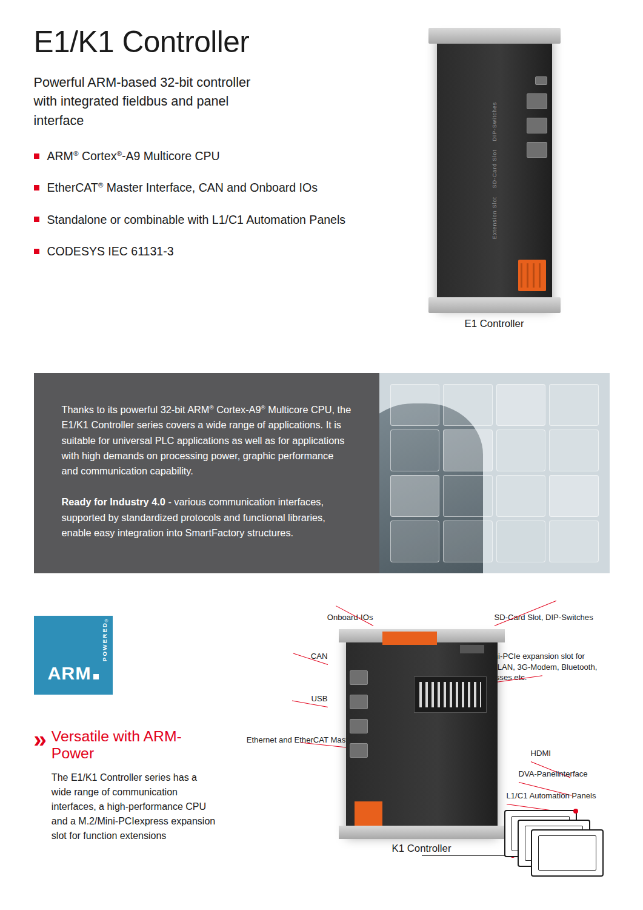E1/K1 Controller
Powerful ARM-based 32-bit controller with integrated fieldbus and panel interface
ARM® Cortex®-A9 Multicore CPU
EtherCAT® Master Interface, CAN and Onboard IOs
Standalone or combinable with L1/C1 Automation Panels
CODESYS IEC 61131-3
Extension Slot SD-Card Slot DIP-Switches
E1 Controller
Thanks to its powerful 32-bit ARM® Cortex-A9® Multicore CPU, the E1/K1 Controller series covers a wide range of applications. It is suitable for universal PLC applications as well as for applications with high demands on processing power, graphic performance and communication capability.
Ready for Industry 4.0 - various communication interfaces, supported by standardized protocols and functional libraries, enable easy integration into SmartFactory structures.
® POWERED ARM
»
Versatile with ARM-Power
The E1/K1 Controller series has a wide range of communication interfaces, a high-performance CPU and a M.2/Mini-PCIexpress expansion slot for function extensions
Onboard-IOs
CAN
USB
Ethernet and EtherCAT Master
SD-Card Slot, DIP-Switches
M.2/Mini-PCIe expansion slot for WLAN, LAN, 3G-Modem, Bluetooth, field busses etc.
HDMI
DVA-Panelinterface
L1/C1 Automation Panels
K1 Controller